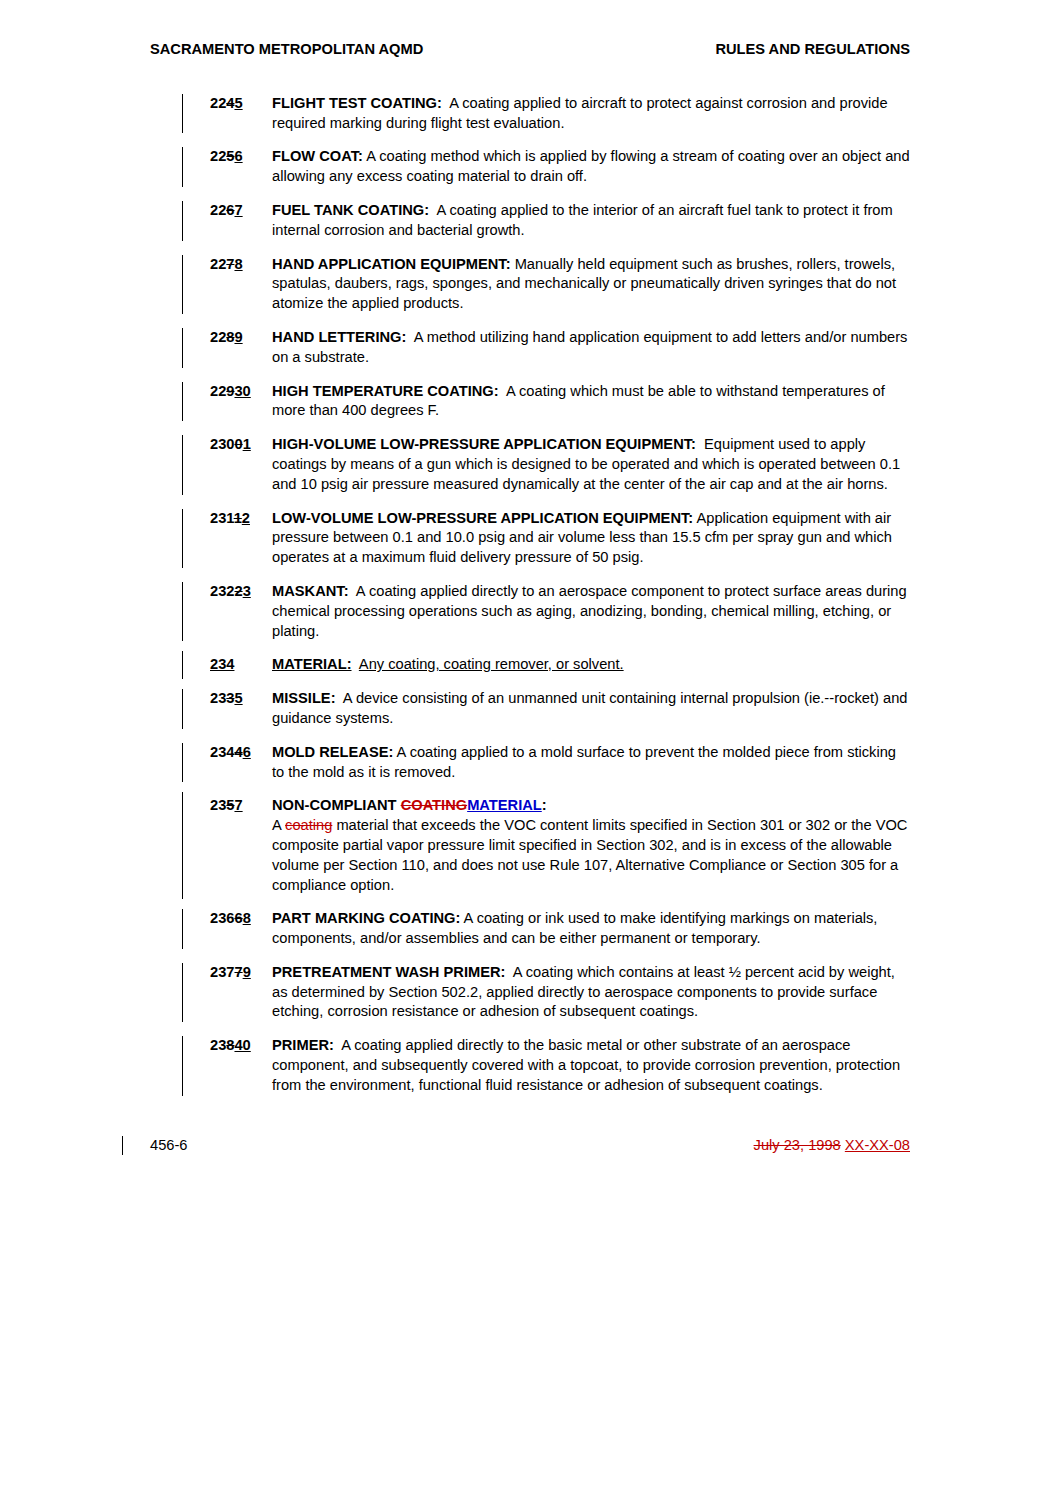SACRAMENTO METROPOLITAN AQMD
RULES AND REGULATIONS
2245
FLIGHT TEST COATING: A coating applied to aircraft to protect against corrosion and provide required marking during flight test evaluation.
2256
FLOW COAT: A coating method which is applied by flowing a stream of coating over an object and allowing any excess coating material to drain off.
2267
FUEL TANK COATING: A coating applied to the interior of an aircraft fuel tank to protect it from internal corrosion and bacterial growth.
2278
HAND APPLICATION EQUIPMENT: Manually held equipment such as brushes, rollers, trowels, spatulas, daubers, rags, sponges, and mechanically or pneumatically driven syringes that do not atomize the applied products.
2289
HAND LETTERING: A method utilizing hand application equipment to add letters and/or numbers on a substrate.
22930
HIGH TEMPERATURE COATING: A coating which must be able to withstand temperatures of more than 400 degrees F.
23001
HIGH-VOLUME LOW-PRESSURE APPLICATION EQUIPMENT: Equipment used to apply coatings by means of a gun which is designed to be operated and which is operated between 0.1 and 10 psig air pressure measured dynamically at the center of the air cap and at the air horns.
23112
LOW-VOLUME LOW-PRESSURE APPLICATION EQUIPMENT: Application equipment with air pressure between 0.1 and 10.0 psig and air volume less than 15.5 cfm per spray gun and which operates at a maximum fluid delivery pressure of 50 psig.
23223
MASKANT: A coating applied directly to an aerospace component to protect surface areas during chemical processing operations such as aging, anodizing, bonding, chemical milling, etching, or plating.
234
MATERIAL: Any coating, coating remover, or solvent.
2335
MISSILE: A device consisting of an unmanned unit containing internal propulsion (ie.--rocket) and guidance systems.
23446
MOLD RELEASE: A coating applied to a mold surface to prevent the molded piece from sticking to the mold as it is removed.
2357
NON-COMPLIANT COATING MATERIAL:
A coating material that exceeds the VOC content limits specified in Section 301 or 302 or the VOC composite partial vapor pressure limit specified in Section 302, and is in excess of the allowable volume per Section 110, and does not use Rule 107, Alternative Compliance or Section 305 for a compliance option.
23668
PART MARKING COATING: A coating or ink used to make identifying markings on materials, components, and/or assemblies and can be either permanent or temporary.
23779
PRETREATMENT WASH PRIMER: A coating which contains at least ½ percent acid by weight, as determined by Section 502.2, applied directly to aerospace components to provide surface etching, corrosion resistance or adhesion of subsequent coatings.
23840
PRIMER: A coating applied directly to the basic metal or other substrate of an aerospace component, and subsequently covered with a topcoat, to provide corrosion prevention, protection from the environment, functional fluid resistance or adhesion of subsequent coatings.
456-6
July 23, 1998 XX-XX-08